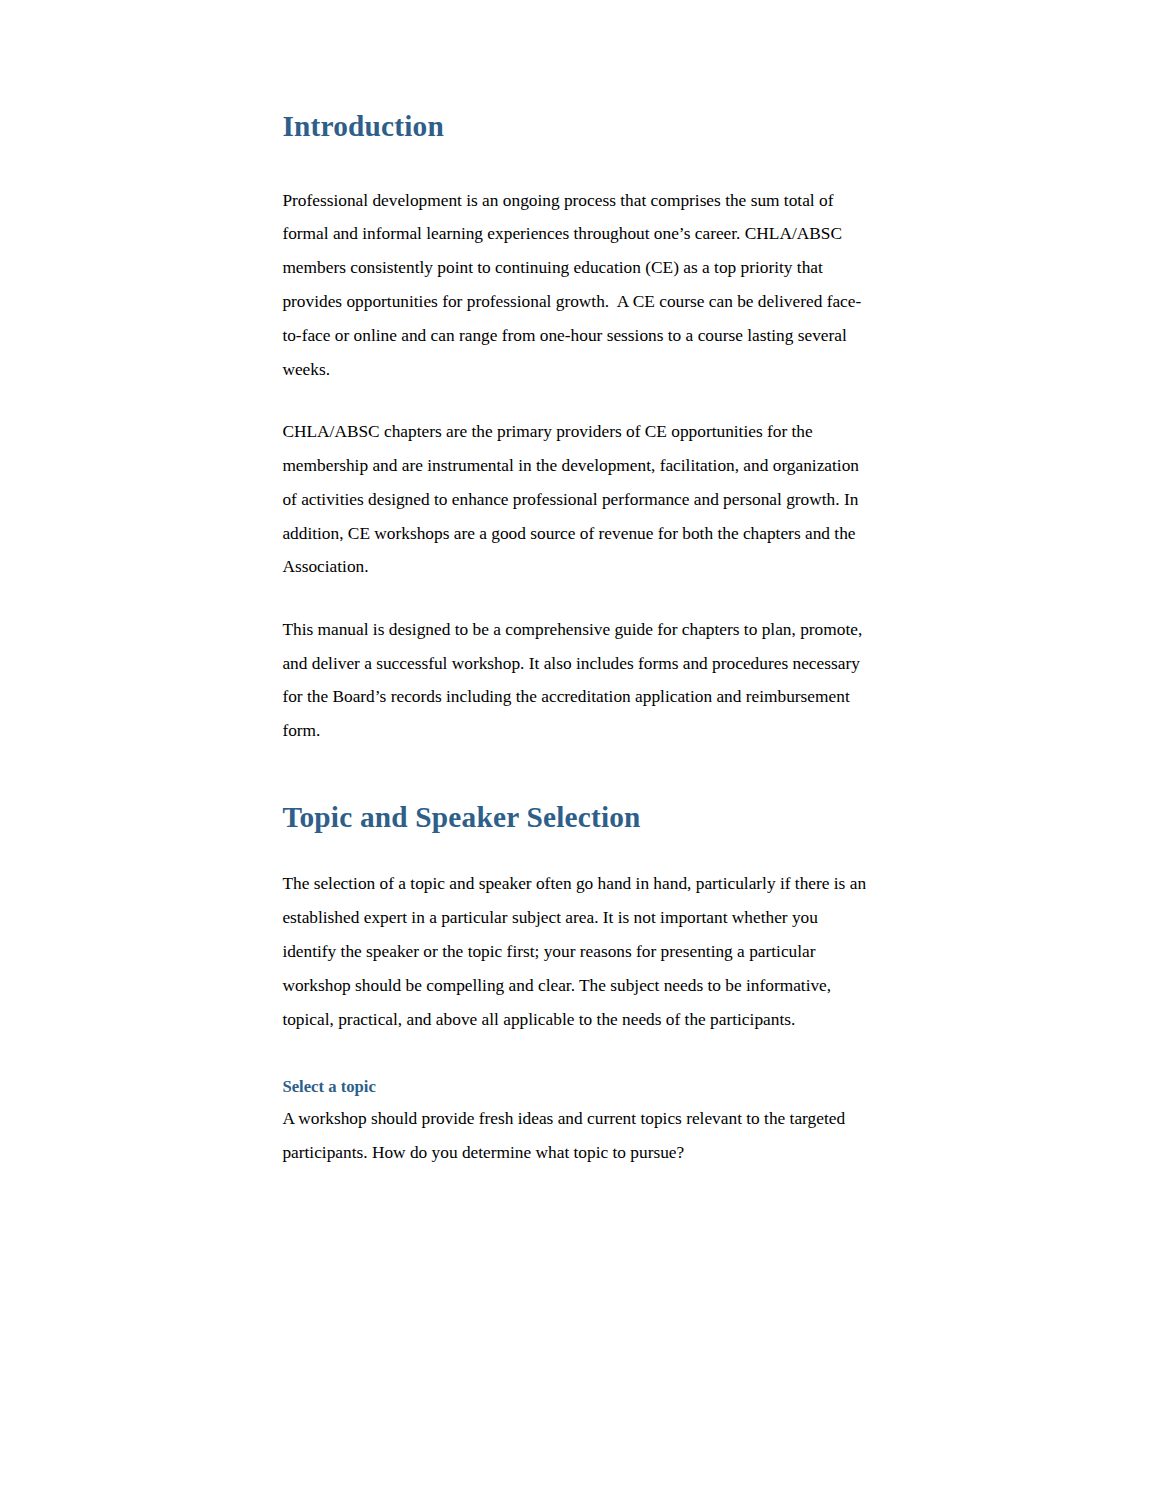Introduction
Professional development is an ongoing process that comprises the sum total of formal and informal learning experiences throughout one’s career. CHLA/ABSC members consistently point to continuing education (CE) as a top priority that provides opportunities for professional growth. A CE course can be delivered face-to-face or online and can range from one-hour sessions to a course lasting several weeks.
CHLA/ABSC chapters are the primary providers of CE opportunities for the membership and are instrumental in the development, facilitation, and organization of activities designed to enhance professional performance and personal growth. In addition, CE workshops are a good source of revenue for both the chapters and the Association.
This manual is designed to be a comprehensive guide for chapters to plan, promote, and deliver a successful workshop. It also includes forms and procedures necessary for the Board’s records including the accreditation application and reimbursement form.
Topic and Speaker Selection
The selection of a topic and speaker often go hand in hand, particularly if there is an established expert in a particular subject area. It is not important whether you identify the speaker or the topic first; your reasons for presenting a particular workshop should be compelling and clear. The subject needs to be informative, topical, practical, and above all applicable to the needs of the participants.
Select a topic
A workshop should provide fresh ideas and current topics relevant to the targeted participants. How do you determine what topic to pursue?